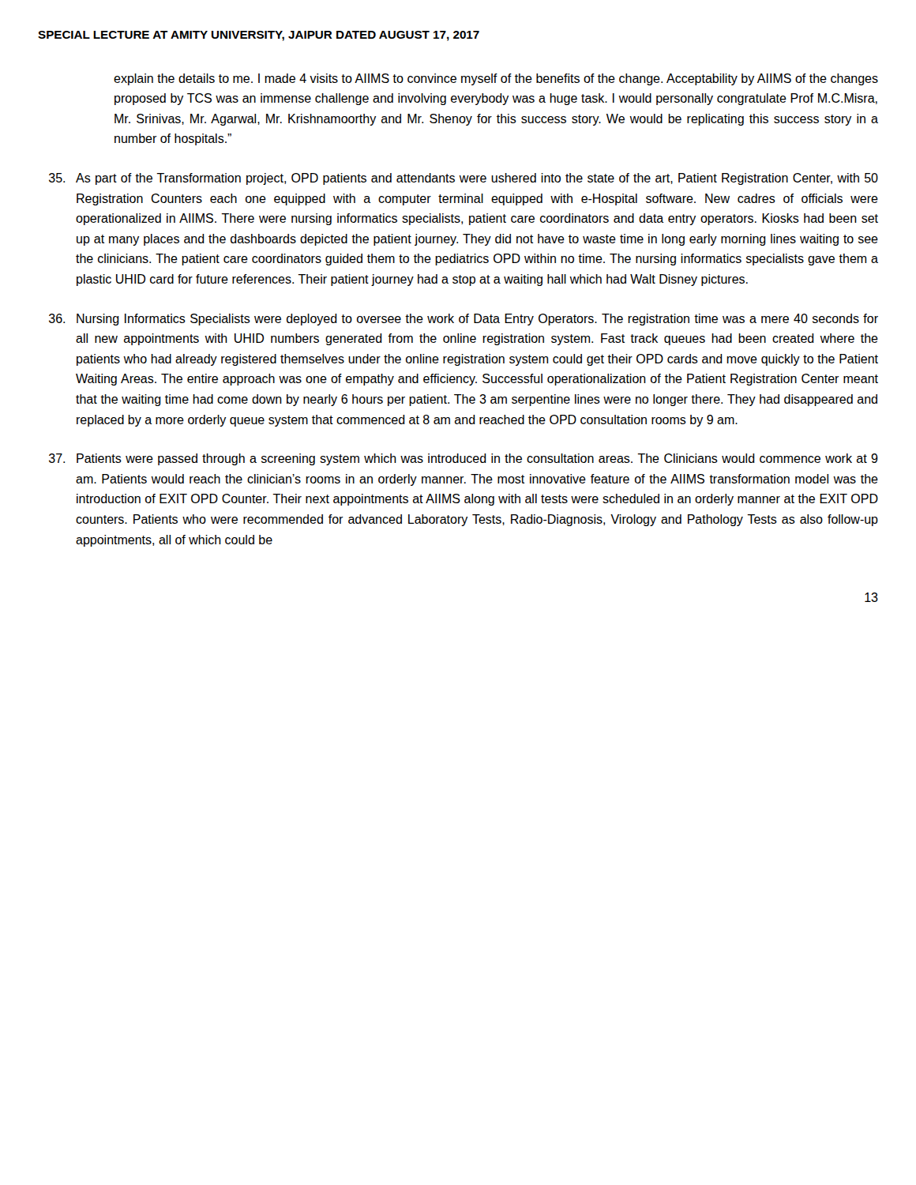SPECIAL LECTURE AT AMITY UNIVERSITY, JAIPUR DATED AUGUST 17, 2017
explain the details to me. I made 4 visits to AIIMS to convince myself of the benefits of the change. Acceptability by AIIMS of the changes proposed by TCS was an immense challenge and involving everybody was a huge task. I would personally congratulate Prof M.C.Misra, Mr. Srinivas, Mr. Agarwal, Mr. Krishnamoorthy and Mr. Shenoy for this success story. We would be replicating this success story in a number of hospitals.”
As part of the Transformation project, OPD patients and attendants were ushered into the state of the art, Patient Registration Center, with 50 Registration Counters each one equipped with a computer terminal equipped with e-Hospital software. New cadres of officials were operationalized in AIIMS. There were nursing informatics specialists, patient care coordinators and data entry operators. Kiosks had been set up at many places and the dashboards depicted the patient journey. They did not have to waste time in long early morning lines waiting to see the clinicians. The patient care coordinators guided them to the pediatrics OPD within no time. The nursing informatics specialists gave them a plastic UHID card for future references. Their patient journey had a stop at a waiting hall which had Walt Disney pictures.
Nursing Informatics Specialists were deployed to oversee the work of Data Entry Operators. The registration time was a mere 40 seconds for all new appointments with UHID numbers generated from the online registration system. Fast track queues had been created where the patients who had already registered themselves under the online registration system could get their OPD cards and move quickly to the Patient Waiting Areas. The entire approach was one of empathy and efficiency. Successful operationalization of the Patient Registration Center meant that the waiting time had come down by nearly 6 hours per patient. The 3 am serpentine lines were no longer there. They had disappeared and replaced by a more orderly queue system that commenced at 8 am and reached the OPD consultation rooms by 9 am.
Patients were passed through a screening system which was introduced in the consultation areas. The Clinicians would commence work at 9 am. Patients would reach the clinician’s rooms in an orderly manner. The most innovative feature of the AIIMS transformation model was the introduction of EXIT OPD Counter. Their next appointments at AIIMS along with all tests were scheduled in an orderly manner at the EXIT OPD counters. Patients who were recommended for advanced Laboratory Tests, Radio-Diagnosis, Virology and Pathology Tests as also follow-up appointments, all of which could be
13